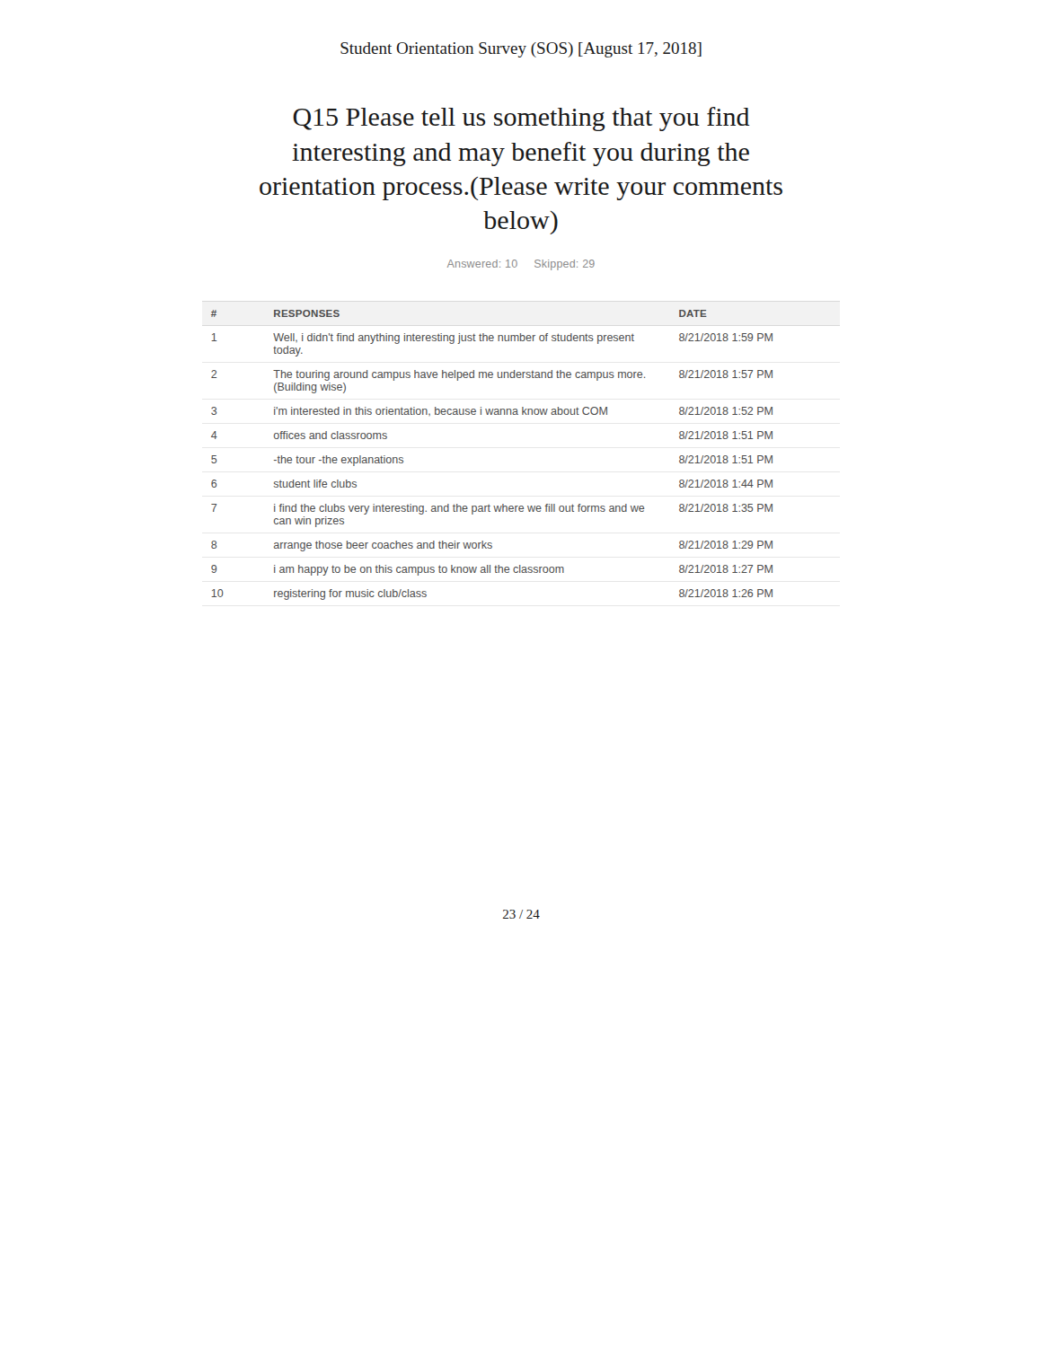Student Orientation Survey (SOS) [August 17, 2018]
Q15 Please tell us something that you find interesting and may benefit you during the orientation process.(Please write your comments below)
Answered: 10 Skipped: 29
| # | RESPONSES | DATE |
| --- | --- | --- |
| 1 | Well, i didn't find anything interesting just the number of students present today. | 8/21/2018 1:59 PM |
| 2 | The touring around campus have helped me understand the campus more. (Building wise) | 8/21/2018 1:57 PM |
| 3 | i'm interested in this orientation, because i wanna know about COM | 8/21/2018 1:52 PM |
| 4 | offices and classrooms | 8/21/2018 1:51 PM |
| 5 | -the tour -the explanations | 8/21/2018 1:51 PM |
| 6 | student life clubs | 8/21/2018 1:44 PM |
| 7 | i find the clubs very interesting. and the part where we fill out forms and we can win prizes | 8/21/2018 1:35 PM |
| 8 | arrange those beer coaches and their works | 8/21/2018 1:29 PM |
| 9 | i am happy to be on this campus to know all the classroom | 8/21/2018 1:27 PM |
| 10 | registering for music club/class | 8/21/2018 1:26 PM |
23 / 24